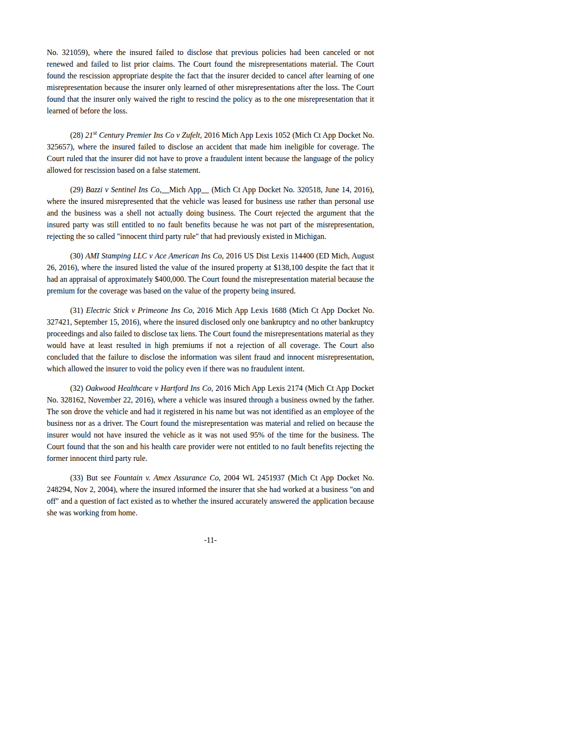No. 321059), where the insured failed to disclose that previous policies had been canceled or not renewed and failed to list prior claims. The Court found the misrepresentations material. The Court found the rescission appropriate despite the fact that the insurer decided to cancel after learning of one misrepresentation because the insurer only learned of other misrepresentations after the loss. The Court found that the insurer only waived the right to rescind the policy as to the one misrepresentation that it learned of before the loss.
(28) 21st Century Premier Ins Co v Zufelt, 2016 Mich App Lexis 1052 (Mich Ct App Docket No. 325657), where the insured failed to disclose an accident that made him ineligible for coverage. The Court ruled that the insurer did not have to prove a fraudulent intent because the language of the policy allowed for rescission based on a false statement.
(29) Bazzi v Sentinel Ins Co,__Mich App__ (Mich Ct App Docket No. 320518, June 14, 2016), where the insured misrepresented that the vehicle was leased for business use rather than personal use and the business was a shell not actually doing business. The Court rejected the argument that the insured party was still entitled to no fault benefits because he was not part of the misrepresentation, rejecting the so called "innocent third party rule" that had previously existed in Michigan.
(30) AMI Stamping LLC v Ace American Ins Co, 2016 US Dist Lexis 114400 (ED Mich, August 26, 2016), where the insured listed the value of the insured property at $138,100 despite the fact that it had an appraisal of approximately $400,000. The Court found the misrepresentation material because the premium for the coverage was based on the value of the property being insured.
(31) Electric Stick v Primeone Ins Co, 2016 Mich App Lexis 1688 (Mich Ct App Docket No. 327421, September 15, 2016), where the insured disclosed only one bankruptcy and no other bankruptcy proceedings and also failed to disclose tax liens. The Court found the misrepresentations material as they would have at least resulted in high premiums if not a rejection of all coverage. The Court also concluded that the failure to disclose the information was silent fraud and innocent misrepresentation, which allowed the insurer to void the policy even if there was no fraudulent intent.
(32) Oakwood Healthcare v Hartford Ins Co, 2016 Mich App Lexis 2174 (Mich Ct App Docket No. 328162, November 22, 2016), where a vehicle was insured through a business owned by the father. The son drove the vehicle and had it registered in his name but was not identified as an employee of the business nor as a driver. The Court found the misrepresentation was material and relied on because the insurer would not have insured the vehicle as it was not used 95% of the time for the business. The Court found that the son and his health care provider were not entitled to no fault benefits rejecting the former innocent third party rule.
(33) But see Fountain v. Amex Assurance Co, 2004 WL 2451937 (Mich Ct App Docket No. 248294, Nov 2, 2004), where the insured informed the insurer that she had worked at a business "on and off" and a question of fact existed as to whether the insured accurately answered the application because she was working from home.
-11-